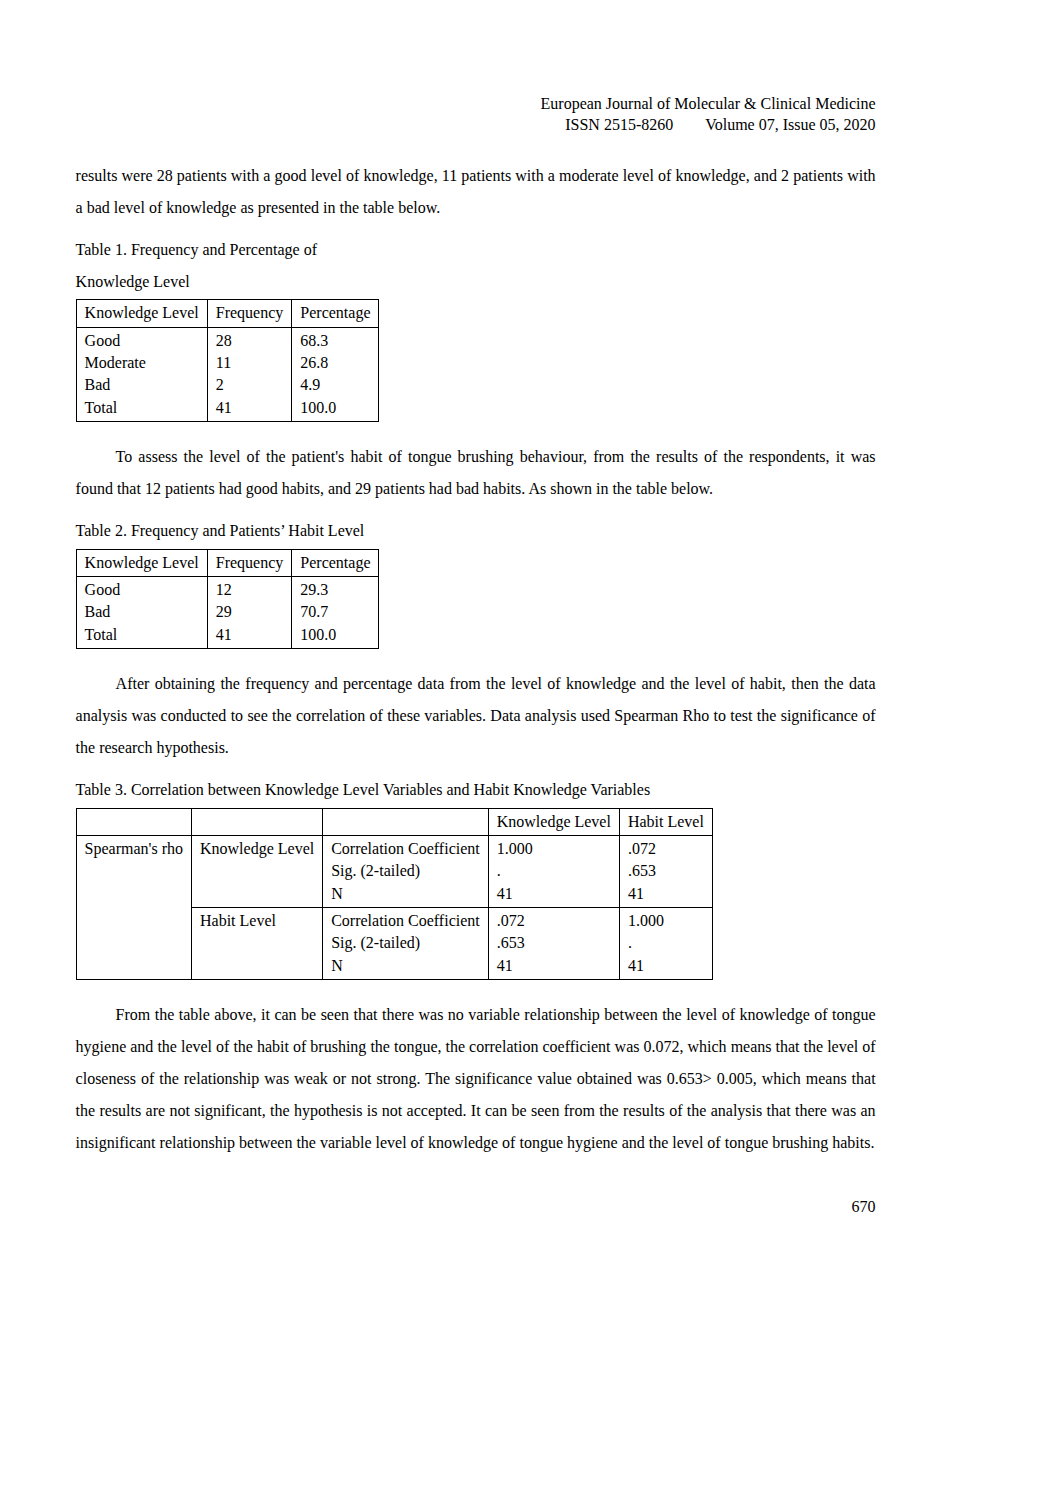European Journal of Molecular & Clinical Medicine ISSN 2515-8260 Volume 07, Issue 05, 2020
results were 28 patients with a good level of knowledge, 11 patients with a moderate level of knowledge, and 2 patients with a bad level of knowledge as presented in the table below.
Table 1. Frequency and Percentage of Knowledge Level
| Knowledge Level | Frequency | Percentage |
| Good Moderate Bad Total | 28 11 2 41 | 68.3 26.8 4.9 100.0 |
To assess the level of the patient's habit of tongue brushing behaviour, from the results of the respondents, it was found that 12 patients had good habits, and 29 patients had bad habits. As shown in the table below.
Table 2. Frequency and Patients’ Habit Level
| Knowledge Level | Frequency | Percentage |
| Good Bad Total | 12 29 41 | 29.3 70.7 100.0 |
After obtaining the frequency and percentage data from the level of knowledge and the level of habit, then the data analysis was conducted to see the correlation of these variables. Data analysis used Spearman Rho to test the significance of the research hypothesis.
Table 3. Correlation between Knowledge Level Variables and Habit Knowledge Variables
| | | | Knowledge Level | Habit Level |
| Spearman's rho | Knowledge Level | Correlation Coefficient Sig. (2-tailed) N | 1.000 . 41 | .072 .653 41 |
| Habit Level | Correlation Coefficient Sig. (2-tailed) N | .072 .653 41 | 1.000 . 41 |
From the table above, it can be seen that there was no variable relationship between the level of knowledge of tongue hygiene and the level of the habit of brushing the tongue, the correlation coefficient was 0.072, which means that the level of closeness of the relationship was weak or not strong. The significance value obtained was 0.653> 0.005, which means that the results are not significant, the hypothesis is not accepted. It can be seen from the results of the analysis that there was an insignificant relationship between the variable level of knowledge of tongue hygiene and the level of tongue brushing habits.
670